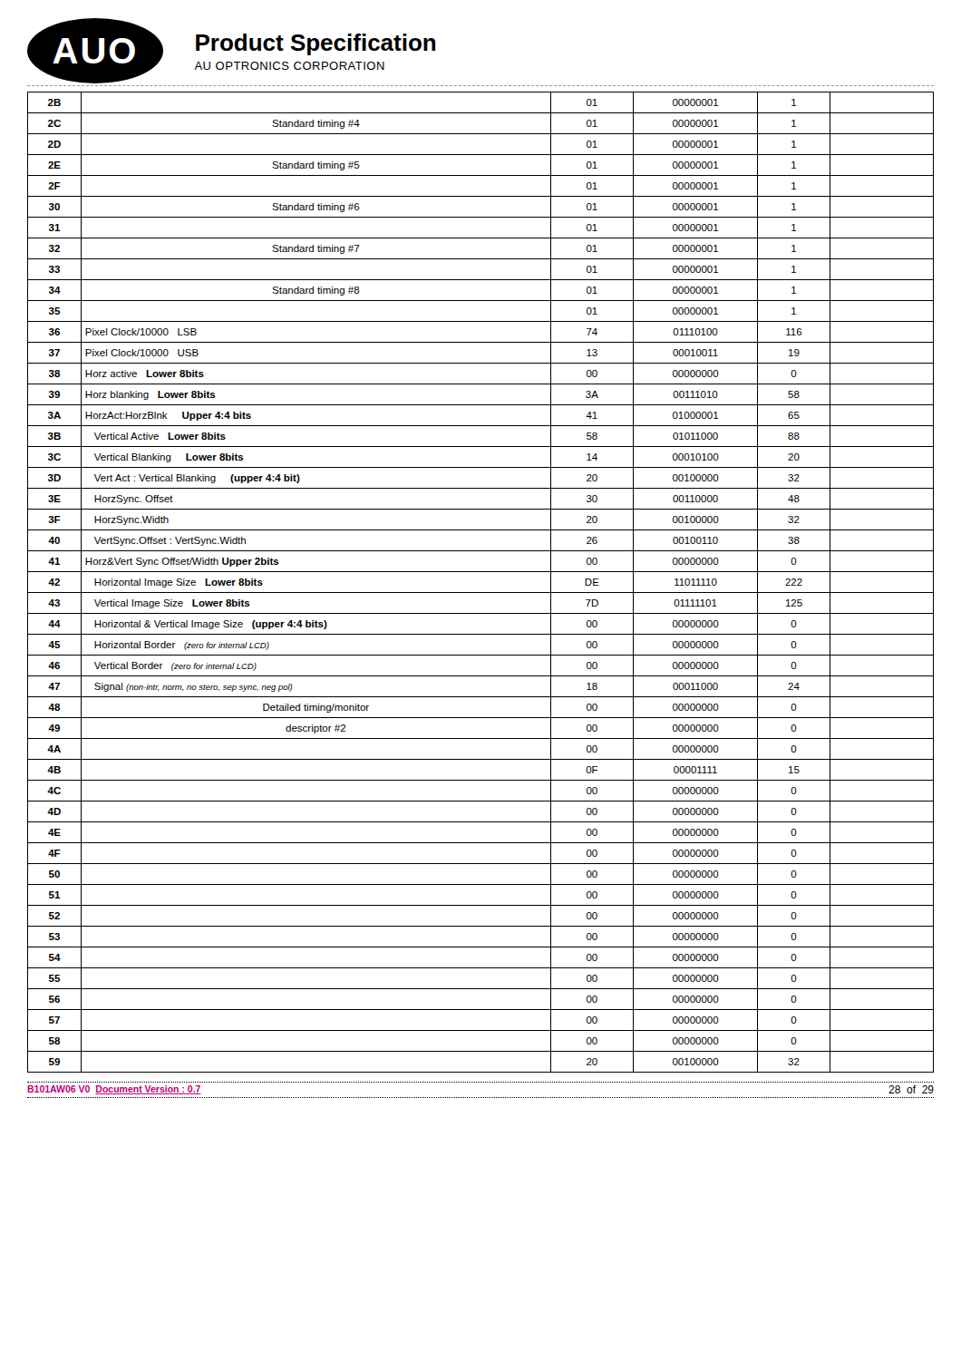AUO
Product Specification
AU OPTRONICS CORPORATION
| 2B | | 01 | 00000001 | 1 | |
| 2C | Standard timing #4 | 01 | 00000001 | 1 | |
| 2D | | 01 | 00000001 | 1 | |
| 2E | Standard timing #5 | 01 | 00000001 | 1 | |
| 2F | | 01 | 00000001 | 1 | |
| 30 | Standard timing #6 | 01 | 00000001 | 1 | |
| 31 | | 01 | 00000001 | 1 | |
| 32 | Standard timing #7 | 01 | 00000001 | 1 | |
| 33 | | 01 | 00000001 | 1 | |
| 34 | Standard timing #8 | 01 | 00000001 | 1 | |
| 35 | | 01 | 00000001 | 1 | |
| 36 | Pixel Clock/10000 LSB | 74 | 01110100 | 116 | |
| 37 | Pixel Clock/10000 USB | 13 | 00010011 | 19 | |
| 38 | Horz active Lower 8bits | 00 | 00000000 | 0 | |
| 39 | Horz blanking Lower 8bits | 3A | 00111010 | 58 | |
| 3A | HorzAct:HorzBlnk Upper 4:4 bits | 41 | 01000001 | 65 | |
| 3B | Vertical Active Lower 8bits | 58 | 01011000 | 88 | |
| 3C | Vertical Blanking Lower 8bits | 14 | 00010100 | 20 | |
| 3D | Vert Act : Vertical Blanking (upper 4:4 bit) | 20 | 00100000 | 32 | |
| 3E | HorzSync. Offset | 30 | 00110000 | 48 | |
| 3F | HorzSync.Width | 20 | 00100000 | 32 | |
| 40 | VertSync.Offset : VertSync.Width | 26 | 00100110 | 38 | |
| 41 | Horz&Vert Sync Offset/Width Upper 2bits | 00 | 00000000 | 0 | |
| 42 | Horizontal Image Size Lower 8bits | DE | 11011110 | 222 | |
| 43 | Vertical Image Size Lower 8bits | 7D | 01111101 | 125 | |
| 44 | Horizontal & Vertical Image Size (upper 4:4 bits) | 00 | 00000000 | 0 | |
| 45 | Horizontal Border (zero for internal LCD) | 00 | 00000000 | 0 | |
| 46 | Vertical Border (zero for internal LCD) | 00 | 00000000 | 0 | |
| 47 | Signal (non-intr, norm, no stero, sep sync, neg pol) | 18 | 00011000 | 24 | |
| 48 | Detailed timing/monitor | 00 | 00000000 | 0 | |
| 49 | descriptor #2 | 00 | 00000000 | 0 | |
| 4A | | 00 | 00000000 | 0 | |
| 4B | | 0F | 00001111 | 15 | |
| 4C | | 00 | 00000000 | 0 | |
| 4D | | 00 | 00000000 | 0 | |
| 4E | | 00 | 00000000 | 0 | |
| 4F | | 00 | 00000000 | 0 | |
| 50 | | 00 | 00000000 | 0 | |
| 51 | | 00 | 00000000 | 0 | |
| 52 | | 00 | 00000000 | 0 | |
| 53 | | 00 | 00000000 | 0 | |
| 54 | | 00 | 00000000 | 0 | |
| 55 | | 00 | 00000000 | 0 | |
| 56 | | 00 | 00000000 | 0 | |
| 57 | | 00 | 00000000 | 0 | |
| 58 | | 00 | 00000000 | 0 | |
| 59 | | 20 | 00100000 | 32 | |
B101AW06 V0 Document Version : 0.7 28 of 29